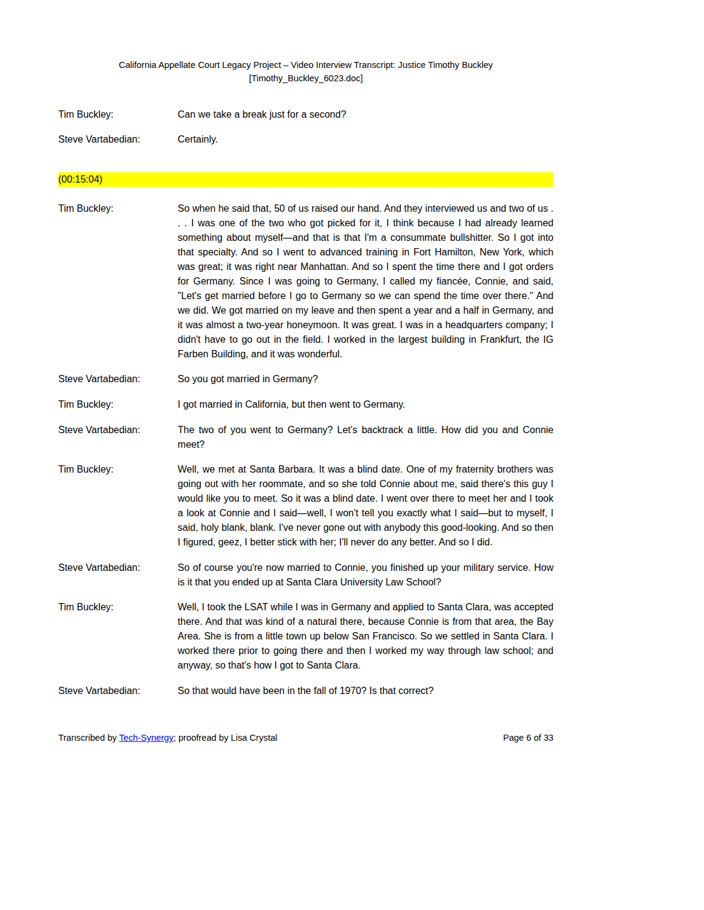California Appellate Court Legacy Project – Video Interview Transcript: Justice Timothy Buckley
[Timothy_Buckley_6023.doc]
| Tim Buckley: | Can we take a break just for a second? |
| Steve Vartabedian: | Certainly. |
(00:15:04)
| Tim Buckley: | So when he said that, 50 of us raised our hand. And they interviewed us and two of us . . . I was one of the two who got picked for it, I think because I had already learned something about myself—and that is that I'm a consummate bullshitter. So I got into that specialty. And so I went to advanced training in Fort Hamilton, New York, which was great; it was right near Manhattan. And so I spent the time there and I got orders for Germany. Since I was going to Germany, I called my fiancée, Connie, and said, "Let's get married before I go to Germany so we can spend the time over there." And we did. We got married on my leave and then spent a year and a half in Germany, and it was almost a two-year honeymoon. It was great. I was in a headquarters company; I didn't have to go out in the field. I worked in the largest building in Frankfurt, the IG Farben Building, and it was wonderful. |
| Steve Vartabedian: | So you got married in Germany? |
| Tim Buckley: | I got married in California, but then went to Germany. |
| Steve Vartabedian: | The two of you went to Germany? Let's backtrack a little. How did you and Connie meet? |
| Tim Buckley: | Well, we met at Santa Barbara. It was a blind date. One of my fraternity brothers was going out with her roommate, and so she told Connie about me, said there's this guy I would like you to meet. So it was a blind date. I went over there to meet her and I took a look at Connie and I said—well, I won't tell you exactly what I said—but to myself, I said, holy blank, blank. I've never gone out with anybody this good-looking. And so then I figured, geez, I better stick with her; I'll never do any better. And so I did. |
| Steve Vartabedian: | So of course you're now married to Connie, you finished up your military service. How is it that you ended up at Santa Clara University Law School? |
| Tim Buckley: | Well, I took the LSAT while I was in Germany and applied to Santa Clara, was accepted there. And that was kind of a natural there, because Connie is from that area, the Bay Area. She is from a little town up below San Francisco. So we settled in Santa Clara. I worked there prior to going there and then I worked my way through law school; and anyway, so that's how I got to Santa Clara. |
| Steve Vartabedian: | So that would have been in the fall of 1970? Is that correct? |
Transcribed by Tech-Synergy; proofread by Lisa Crystal Page 6 of 33